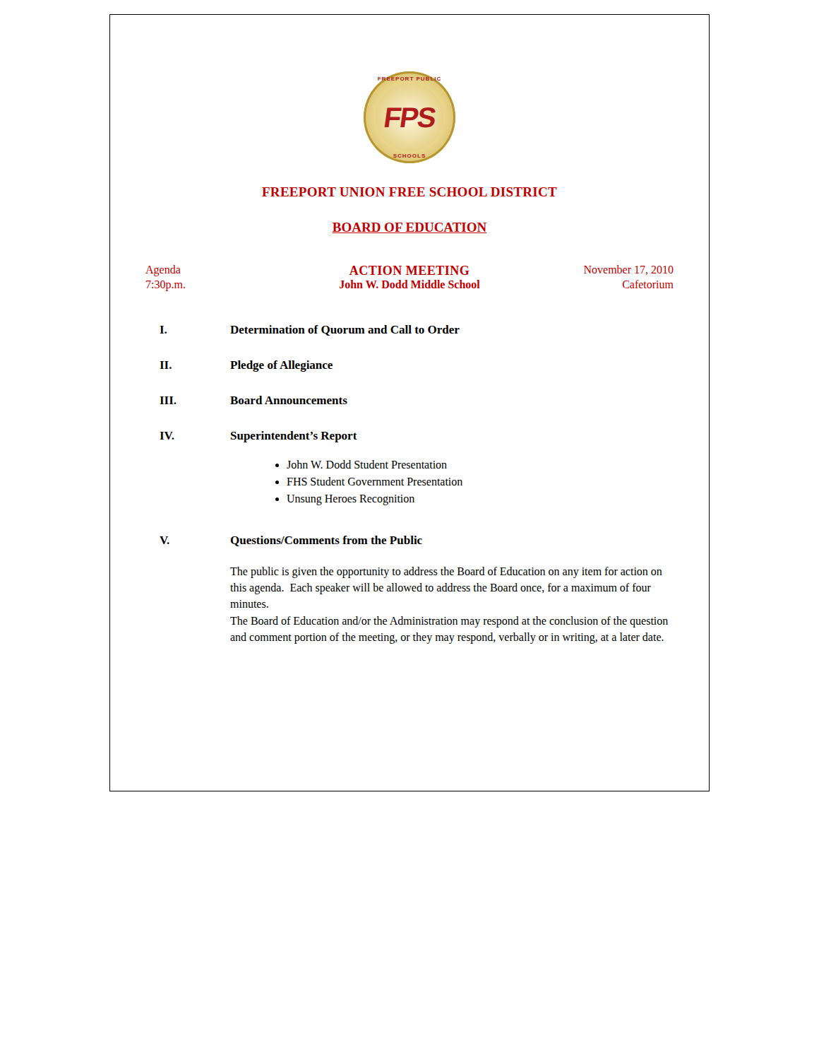FREEPORT PUBLIC
FPS
SCHOOLS
FREEPORT UNION FREE SCHOOL DISTRICT
BOARD OF EDUCATION
| Agenda | ACTION MEETING | November 17, 2010 |
| 7:30p.m. | John W. Dodd Middle School | Cafetorium |
I. Determination of Quorum and Call to Order
II. Pledge of Allegiance
III. Board Announcements
IV. Superintendent’s Report
John W. Dodd Student Presentation
FHS Student Government Presentation
Unsung Heroes Recognition
V. Questions/Comments from the Public
The public is given the opportunity to address the Board of Education on any item for action on this agenda. Each speaker will be allowed to address the Board once, for a maximum of four minutes.
The Board of Education and/or the Administration may respond at the conclusion of the question and comment portion of the meeting, or they may respond, verbally or in writing, at a later date.